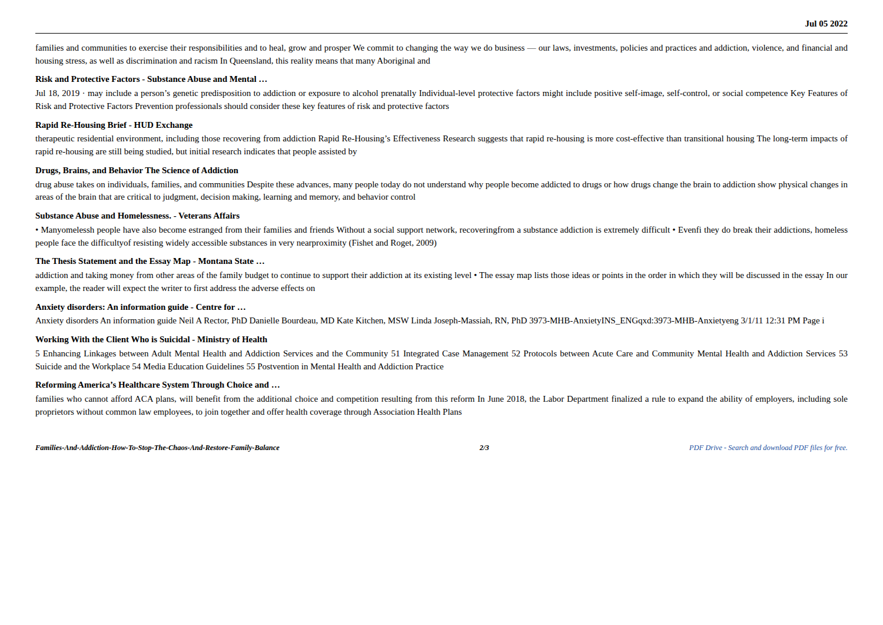Jul 05 2022
families and communities to exercise their responsibilities and to heal, grow and prosper We commit to changing the way we do business — our laws, investments, policies and practices and addiction, violence, and financial and housing stress, as well as discrimination and racism In Queensland, this reality means that many Aboriginal and
Risk and Protective Factors - Substance Abuse and Mental …
Jul 18, 2019 · may include a person’s genetic predisposition to addiction or exposure to alcohol prenatally Individual-level protective factors might include positive self-image, self-control, or social competence Key Features of Risk and Protective Factors Prevention professionals should consider these key features of risk and protective factors
Rapid Re-Housing Brief - HUD Exchange
therapeutic residential environment, including those recovering from addiction Rapid Re-Housing’s Effectiveness Research suggests that rapid re-housing is more cost-effective than transitional housing The long-term impacts of rapid re-housing are still being studied, but initial research indicates that people assisted by
Drugs, Brains, and Behavior The Science of Addiction
drug abuse takes on individuals, families, and communities Despite these advances, many people today do not understand why people become addicted to drugs or how drugs change the brain to addiction show physical changes in areas of the brain that are critical to judgment, decision making, learning and memory, and behavior control
Substance Abuse and Homelessness. - Veterans Affairs
• Manyomelessh people have also become estranged from their families and friends Without a social support network, recoveringfrom a substance addiction is extremely difficult • Evenfi they do break their addictions, homeless people face the difficultyof resisting widely accessible substances in very nearproximity (Fishet and Roget, 2009)
The Thesis Statement and the Essay Map - Montana State …
addiction and taking money from other areas of the family budget to continue to support their addiction at its existing level • The essay map lists those ideas or points in the order in which they will be discussed in the essay In our example, the reader will expect the writer to first address the adverse effects on
Anxiety disorders: An information guide - Centre for …
Anxiety disorders An information guide Neil A Rector, PhD Danielle Bourdeau, MD Kate Kitchen, MSW Linda Joseph-Massiah, RN, PhD 3973-MHB-AnxietyINS_ENGqxd:3973-MHB-Anxietyeng 3/1/11 12:31 PM Page i
Working With the Client Who is Suicidal - Ministry of Health
5 Enhancing Linkages between Adult Mental Health and Addiction Services and the Community 51 Integrated Case Management 52 Protocols between Acute Care and Community Mental Health and Addiction Services 53 Suicide and the Workplace 54 Media Education Guidelines 55 Postvention in Mental Health and Addiction Practice
Reforming America’s Healthcare System Through Choice and …
families who cannot afford ACA plans, will benefit from the additional choice and competition resulting from this reform In June 2018, the Labor Department finalized a rule to expand the ability of employers, including sole proprietors without common law employees, to join together and offer health coverage through Association Health Plans
Families-And-Addiction-How-To-Stop-The-Chaos-And-Restore-Family-Balance 2/3 PDF Drive - Search and download PDF files for free.